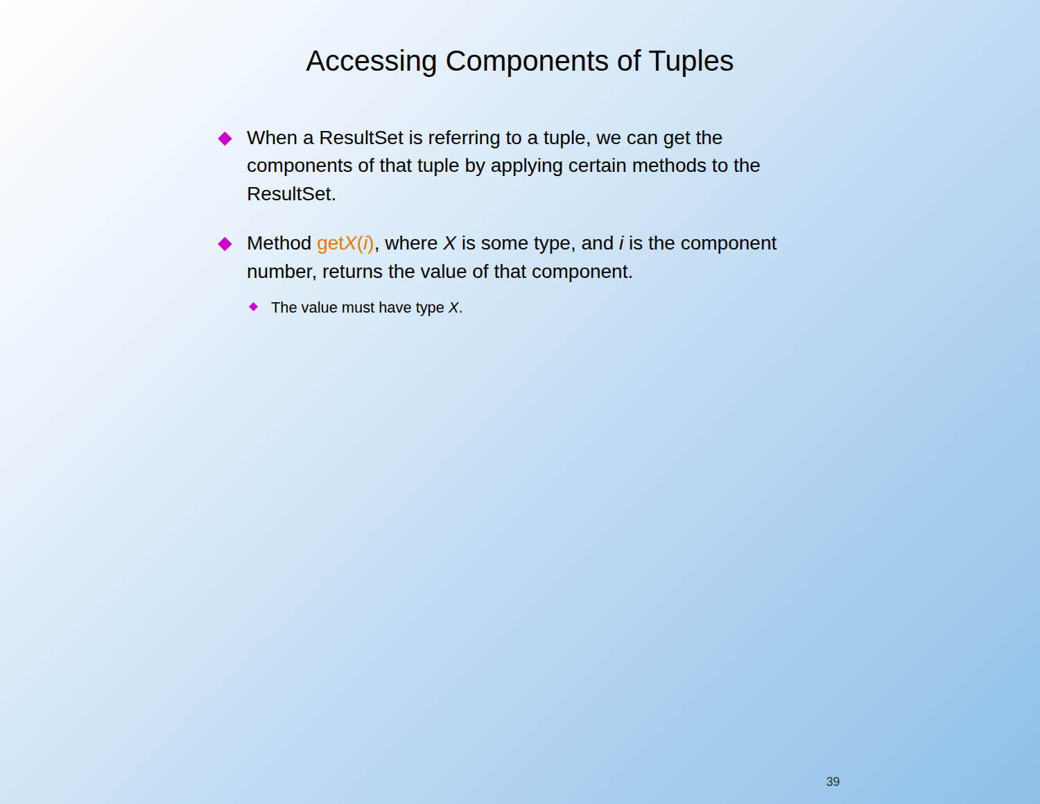Accessing Components of Tuples
When a ResultSet is referring to a tuple, we can get the components of that tuple by applying certain methods to the ResultSet.
Method getX(i), where X is some type, and i is the component number, returns the value of that component.
The value must have type X.
39